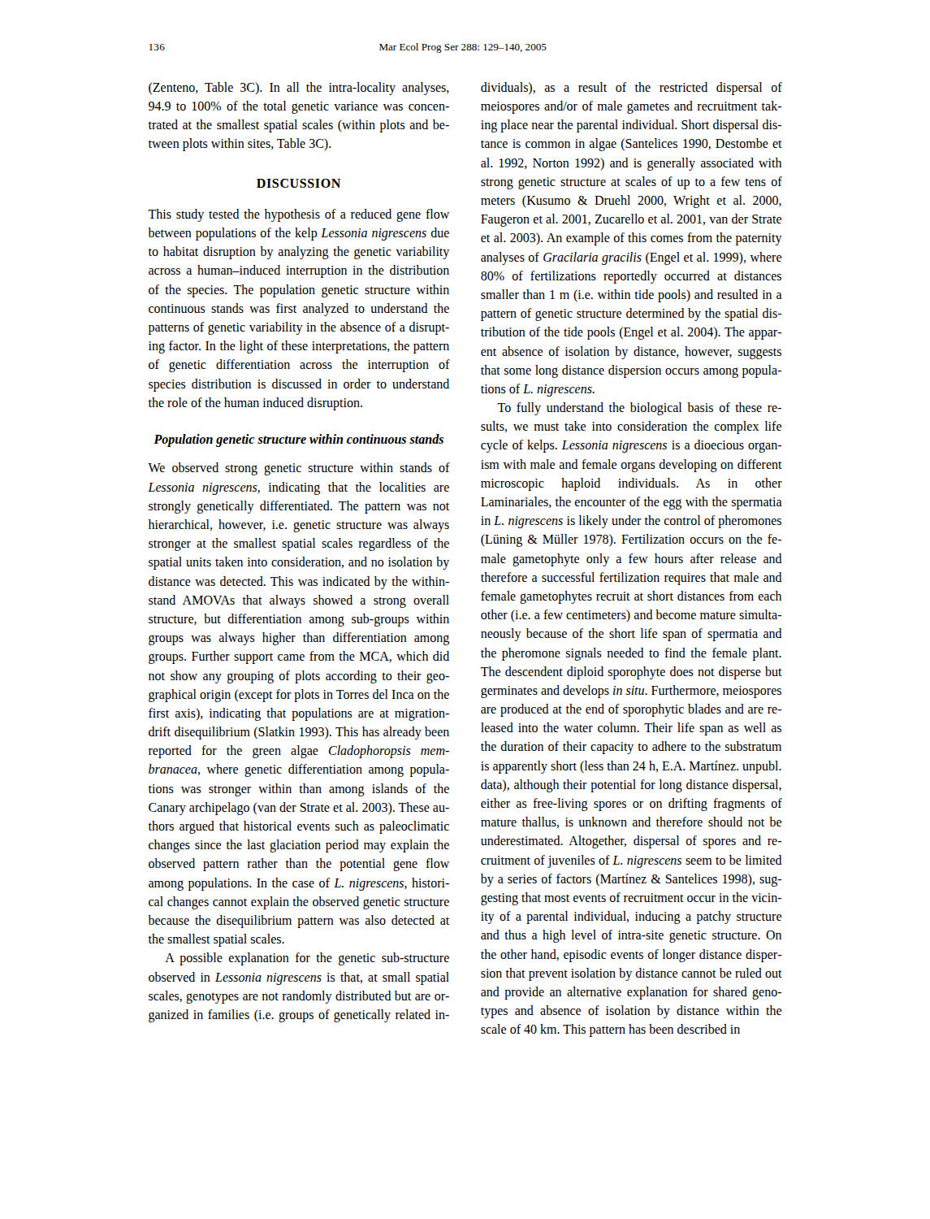136 Mar Ecol Prog Ser 288: 129–140, 2005
(Zenteno, Table 3C). In all the intra-locality analyses, 94.9 to 100% of the total genetic variance was concentrated at the smallest spatial scales (within plots and between plots within sites, Table 3C).
Discussion
This study tested the hypothesis of a reduced gene flow between populations of the kelp Lessonia nigrescens due to habitat disruption by analyzing the genetic variability across a human–induced interruption in the distribution of the species. The population genetic structure within continuous stands was first analyzed to understand the patterns of genetic variability in the absence of a disrupting factor. In the light of these interpretations, the pattern of genetic differentiation across the interruption of species distribution is discussed in order to understand the role of the human induced disruption.
Population genetic structure within continuous stands
We observed strong genetic structure within stands of Lessonia nigrescens, indicating that the localities are strongly genetically differentiated. The pattern was not hierarchical, however, i.e. genetic structure was always stronger at the smallest spatial scales regardless of the spatial units taken into consideration, and no isolation by distance was detected. This was indicated by the within-stand AMOVAs that always showed a strong overall structure, but differentiation among sub-groups within groups was always higher than differentiation among groups. Further support came from the MCA, which did not show any grouping of plots according to their geographical origin (except for plots in Torres del Inca on the first axis), indicating that populations are at migration-drift disequilibrium (Slatkin 1993). This has already been reported for the green algae Cladophoropsis membranacea, where genetic differentiation among populations was stronger within than among islands of the Canary archipelago (van der Strate et al. 2003). These authors argued that historical events such as paleoclimatic changes since the last glaciation period may explain the observed pattern rather than the potential gene flow among populations. In the case of L. nigrescens, historical changes cannot explain the observed genetic structure because the disequilibrium pattern was also detected at the smallest spatial scales.
A possible explanation for the genetic sub-structure observed in Lessonia nigrescens is that, at small spatial scales, genotypes are not randomly distributed but are organized in families (i.e. groups of genetically related individuals), as a result of the restricted dispersal of meiospores and/or of male gametes and recruitment taking place near the parental individual. Short dispersal distance is common in algae (Santelices 1990, Destombe et al. 1992, Norton 1992) and is generally associated with strong genetic structure at scales of up to a few tens of meters (Kusumo & Druehl 2000, Wright et al. 2000, Faugeron et al. 2001, Zucarello et al. 2001, van der Strate et al. 2003). An example of this comes from the paternity analyses of Gracilaria gracilis (Engel et al. 1999), where 80% of fertilizations reportedly occurred at distances smaller than 1 m (i.e. within tide pools) and resulted in a pattern of genetic structure determined by the spatial distribution of the tide pools (Engel et al. 2004). The apparent absence of isolation by distance, however, suggests that some long distance dispersion occurs among populations of L. nigrescens.
To fully understand the biological basis of these results, we must take into consideration the complex life cycle of kelps. Lessonia nigrescens is a dioecious organism with male and female organs developing on different microscopic haploid individuals. As in other Laminariales, the encounter of the egg with the spermatia in L. nigrescens is likely under the control of pheromones (Lüning & Müller 1978). Fertilization occurs on the female gametophyte only a few hours after release and therefore a successful fertilization requires that male and female gametophytes recruit at short distances from each other (i.e. a few centimeters) and become mature simultaneously because of the short life span of spermatia and the pheromone signals needed to find the female plant. The descendent diploid sporophyte does not disperse but germinates and develops in situ. Furthermore, meiospores are produced at the end of sporophytic blades and are released into the water column. Their life span as well as the duration of their capacity to adhere to the substratum is apparently short (less than 24 h, E.A. Martínez. unpubl. data), although their potential for long distance dispersal, either as free-living spores or on drifting fragments of mature thallus, is unknown and therefore should not be underestimated. Altogether, dispersal of spores and recruitment of juveniles of L. nigrescens seem to be limited by a series of factors (Martínez & Santelices 1998), suggesting that most events of recruitment occur in the vicinity of a parental individual, inducing a patchy structure and thus a high level of intra-site genetic structure. On the other hand, episodic events of longer distance dispersion that prevent isolation by distance cannot be ruled out and provide an alternative explanation for shared genotypes and absence of isolation by distance within the scale of 40 km. This pattern has been described in